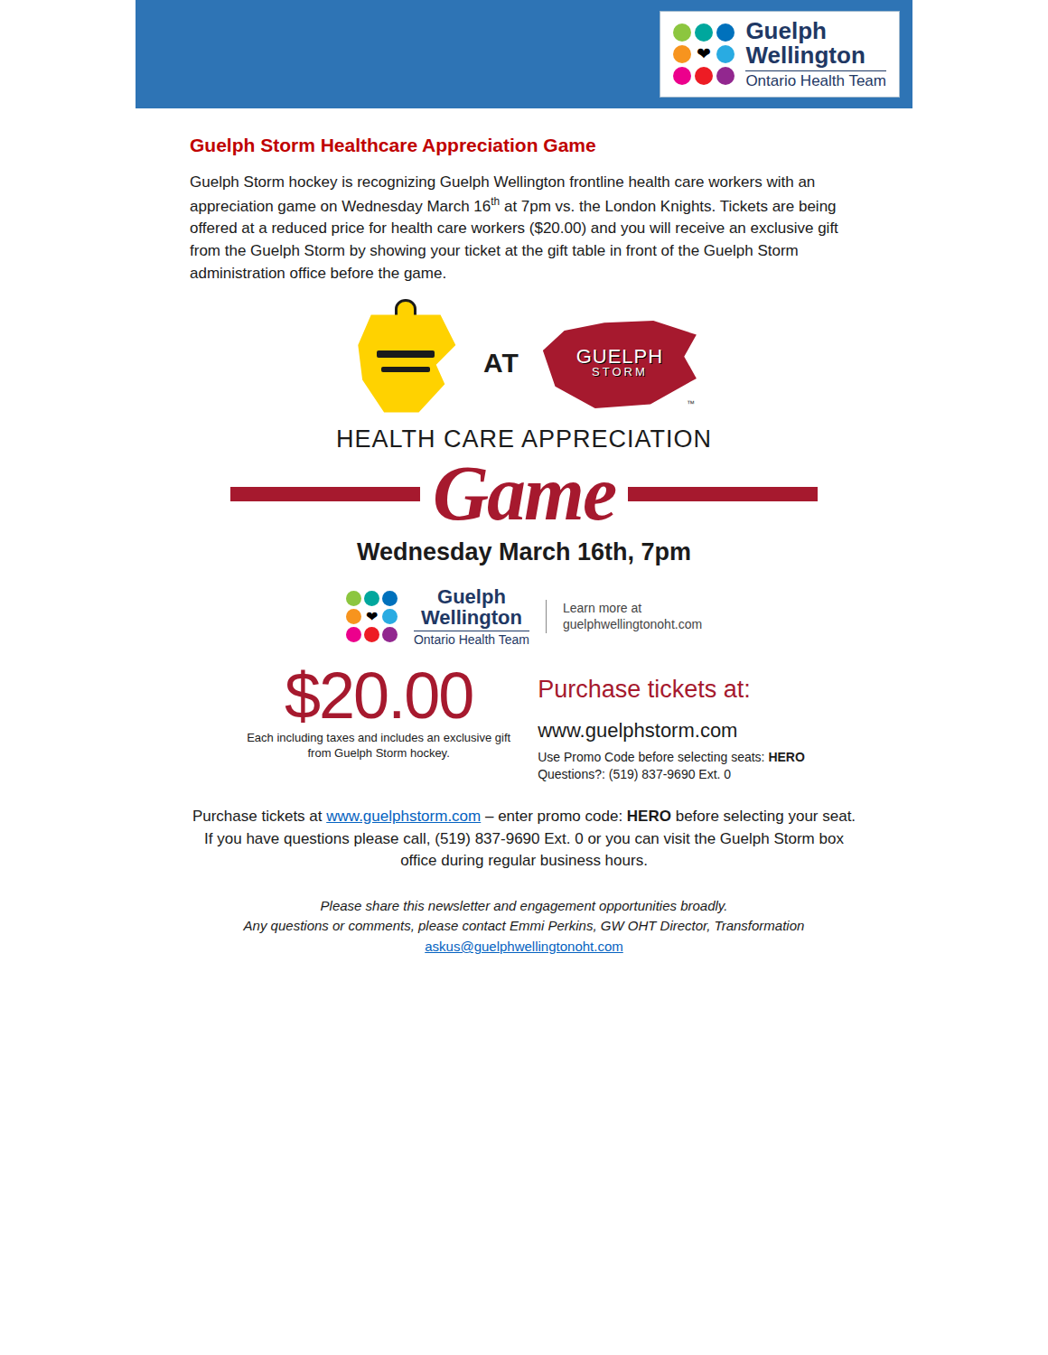❤
Guelph Wellington Ontario Health Team
Guelph Storm Healthcare Appreciation Game
Guelph Storm hockey is recognizing Guelph Wellington frontline health care workers with an appreciation game on Wednesday March 16th at 7pm vs. the London Knights. Tickets are being offered at a reduced price for health care workers ($20.00) and you will receive an exclusive gift from the Guelph Storm by showing your ticket at the gift table in front of the Guelph Storm administration office before the game.
AT
GUELPHSTORM
™
HEALTH CARE APPRECIATION
Game
Wednesday March 16th, 7pm
❤
Guelph Wellington Ontario Health Team
Learn more at
guelphwellingtonoht.com
$20.00
Each including taxes and includes an exclusive gift from Guelph Storm hockey.
Purchase tickets at:
www.guelphstorm.com
Use Promo Code before selecting seats: HERO
Questions?: (519) 837-9690 Ext. 0
Purchase tickets at www.guelphstorm.com – enter promo code: HERO before selecting your seat. If you have questions please call, (519) 837-9690 Ext. 0 or you can visit the Guelph Storm box office during regular business hours.
Please share this newsletter and engagement opportunities broadly.
Any questions or comments, please contact Emmi Perkins, GW OHT Director, Transformation
askus@guelphwellingtonoht.com